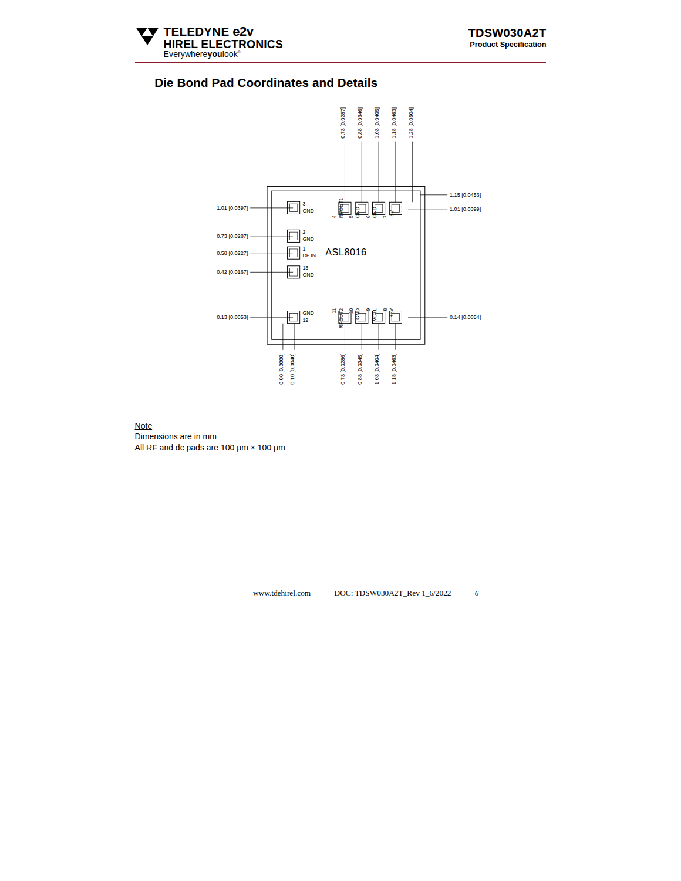TELEDYNE e2v
HIREL ELECTRONICS
Everywhereyoulook®
TDSW030A2T
Product Specification
Die Bond Pad Coordinates and Details
0.73 [0.0287] 0.88 [0.0346] 1.03 [0.0405] 1.18 [0.0463] 1.28 [0.0504] 1.15 [0.0453] 1.01 [0.0399] 0.14 [0.0054] 1.01 [0.0397] 0.73 [0.0287] 0.58 [0.0227] 0.42 [0.0167] 0.13 [0.0053] 4 RFOUT1 5 GND 6 GND 7 -5V 3 GND 2 GND 1 RF IN 13 GND GND 12 ASL8016 11 RFOUT2 10 GND 9 VCTL 8 +5V 0.00 [0.0000] 0.10 [0.0040] 0.73 [0.0286] 0.88 [0.0345] 1.03 [0.0404] 1.18 [0.0463]
Note
Dimensions are in mm
All RF and dc pads are 100 µm × 100 µm
www.tdehirel.com DOC: TDSW030A2T_Rev 1_6/2022 6